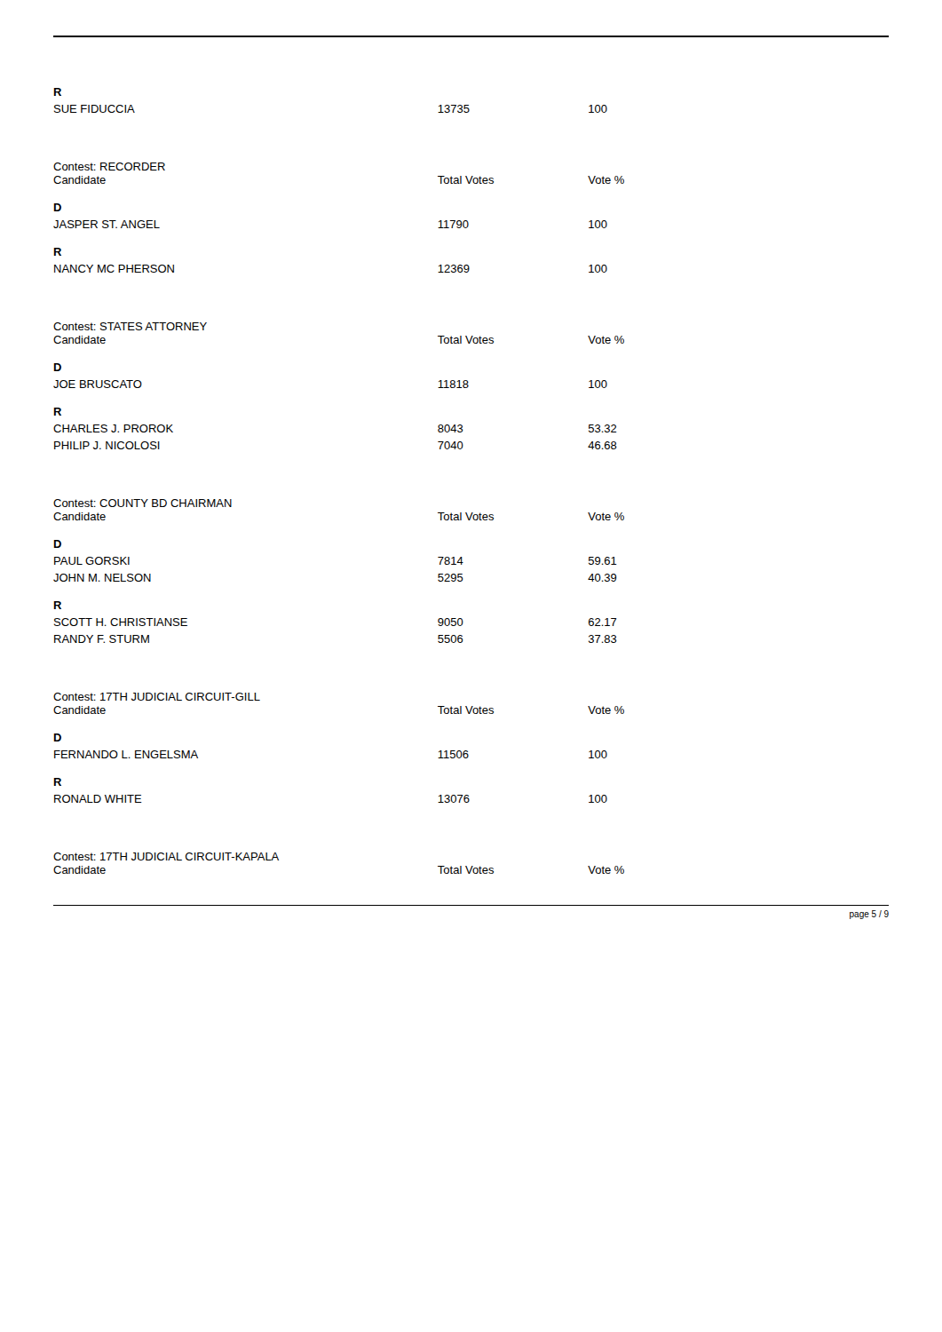| R | | |
| SUE FIDUCCIA | 13735 | 100 |
| Contest: RECORDER Candidate | Total Votes | Vote % |
| D | | |
| JASPER ST. ANGEL | 11790 | 100 |
| R | | |
| NANCY MC PHERSON | 12369 | 100 |
| Contest: STATES ATTORNEY Candidate | Total Votes | Vote % |
| D | | |
| JOE BRUSCATO | 11818 | 100 |
| R | | |
| CHARLES J. PROROK | 8043 | 53.32 |
| PHILIP J. NICOLOSI | 7040 | 46.68 |
| Contest: COUNTY BD CHAIRMAN Candidate | Total Votes | Vote % |
| D | | |
| PAUL GORSKI | 7814 | 59.61 |
| JOHN M. NELSON | 5295 | 40.39 |
| R | | |
| SCOTT H. CHRISTIANSE | 9050 | 62.17 |
| RANDY F. STURM | 5506 | 37.83 |
| Contest: 17TH JUDICIAL CIRCUIT-GILL Candidate | Total Votes | Vote % |
| D | | |
| FERNANDO L. ENGELSMA | 11506 | 100 |
| R | | |
| RONALD WHITE | 13076 | 100 |
| Contest: 17TH JUDICIAL CIRCUIT-KAPALA Candidate | Total Votes | Vote % |
page 5 / 9